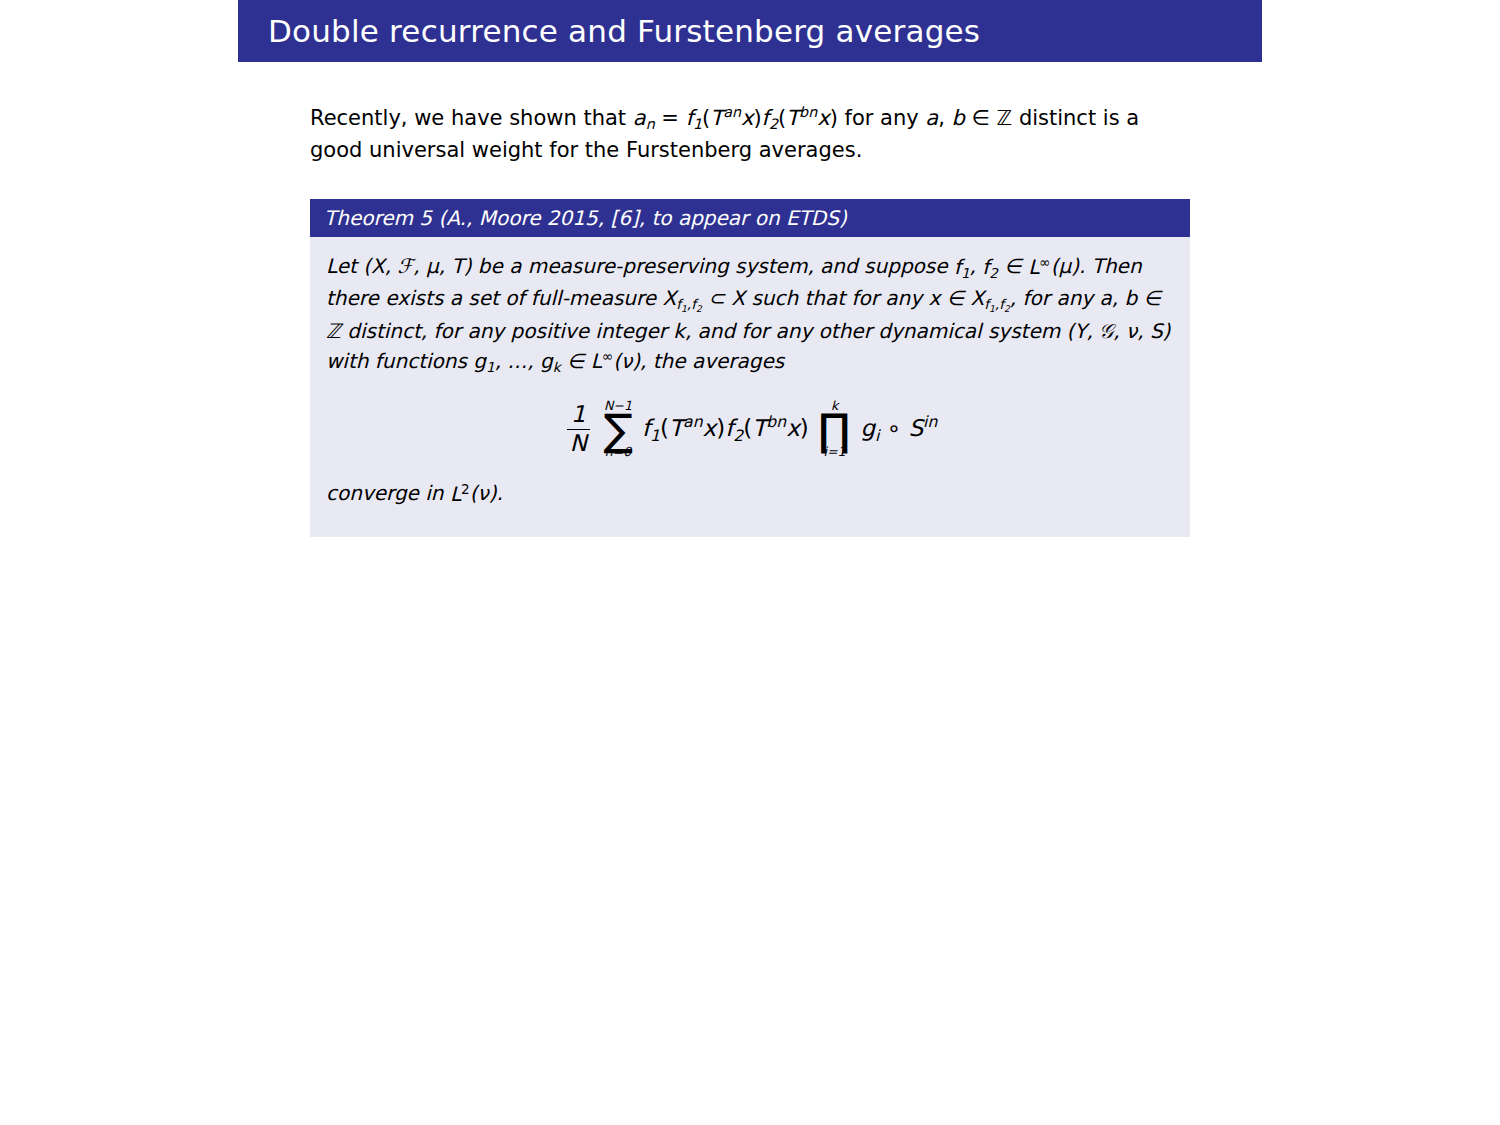Double recurrence and Furstenberg averages
Recently, we have shown that an = f1(Tanx)f2(Tbnx) for any a, b ∈ ℤ distinct is a good universal weight for the Furstenberg averages.
Theorem 5 (A., Moore 2015, [6], to appear on ETDS)
Let (X, ℱ, μ, T) be a measure-preserving system, and suppose f1, f2 ∈ L∞(μ). Then there exists a set of full-measure Xf1,f2 ⊂ X such that for any x ∈ Xf1,f2, for any a, b ∈ ℤ distinct, for any positive integer k, and for any other dynamical system (Y, 𝒢, ν, S) with functions g1, …, gk ∈ L∞(ν), the averages
1 N N−1 ∑ n=0 f1(Tanx)f2(Tbnx) k ∏ i=1 gi ∘ Sin
converge in L2(ν).